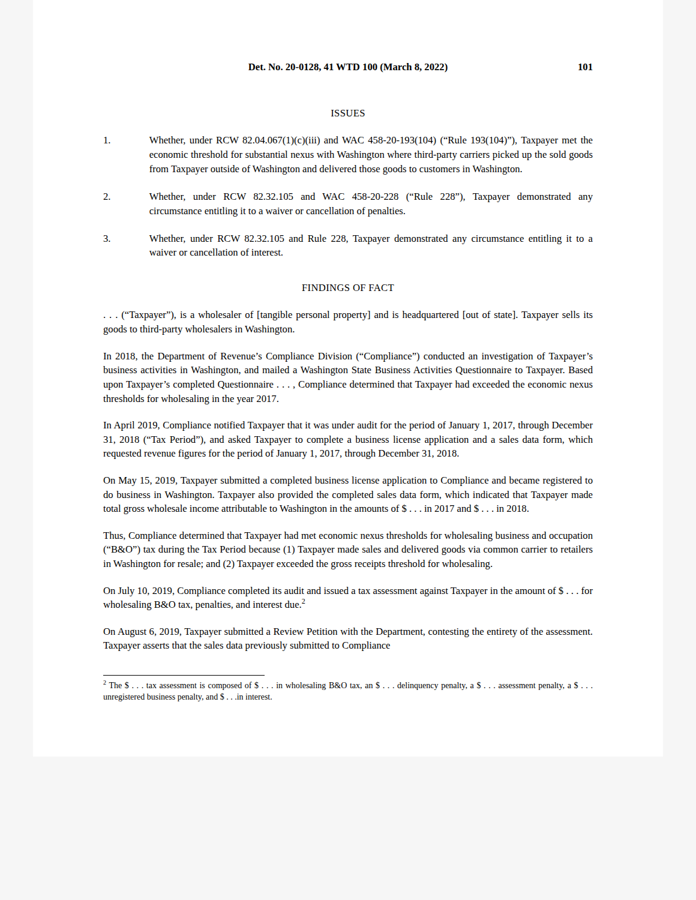Det. No. 20-0128, 41 WTD 100 (March 8, 2022) 101
ISSUES
1. Whether, under RCW 82.04.067(1)(c)(iii) and WAC 458-20-193(104) (“Rule 193(104)”), Taxpayer met the economic threshold for substantial nexus with Washington where third-party carriers picked up the sold goods from Taxpayer outside of Washington and delivered those goods to customers in Washington.
2. Whether, under RCW 82.32.105 and WAC 458-20-228 (“Rule 228”), Taxpayer demonstrated any circumstance entitling it to a waiver or cancellation of penalties.
3. Whether, under RCW 82.32.105 and Rule 228, Taxpayer demonstrated any circumstance entitling it to a waiver or cancellation of interest.
FINDINGS OF FACT
. . . (“Taxpayer”), is a wholesaler of [tangible personal property] and is headquartered [out of state]. Taxpayer sells its goods to third-party wholesalers in Washington.
In 2018, the Department of Revenue’s Compliance Division (“Compliance”) conducted an investigation of Taxpayer’s business activities in Washington, and mailed a Washington State Business Activities Questionnaire to Taxpayer. Based upon Taxpayer’s completed Questionnaire . . . , Compliance determined that Taxpayer had exceeded the economic nexus thresholds for wholesaling in the year 2017.
In April 2019, Compliance notified Taxpayer that it was under audit for the period of January 1, 2017, through December 31, 2018 (“Tax Period”), and asked Taxpayer to complete a business license application and a sales data form, which requested revenue figures for the period of January 1, 2017, through December 31, 2018.
On May 15, 2019, Taxpayer submitted a completed business license application to Compliance and became registered to do business in Washington. Taxpayer also provided the completed sales data form, which indicated that Taxpayer made total gross wholesale income attributable to Washington in the amounts of $ . . . in 2017 and $ . . . in 2018.
Thus, Compliance determined that Taxpayer had met economic nexus thresholds for wholesaling business and occupation (“B&O”) tax during the Tax Period because (1) Taxpayer made sales and delivered goods via common carrier to retailers in Washington for resale; and (2) Taxpayer exceeded the gross receipts threshold for wholesaling.
On July 10, 2019, Compliance completed its audit and issued a tax assessment against Taxpayer in the amount of $ . . . for wholesaling B&O tax, penalties, and interest due.2
On August 6, 2019, Taxpayer submitted a Review Petition with the Department, contesting the entirety of the assessment. Taxpayer asserts that the sales data previously submitted to Compliance
2 The $ . . . tax assessment is composed of $ . . . in wholesaling B&O tax, an $ . . . delinquency penalty, a $ . . . assessment penalty, a $ . . . unregistered business penalty, and $ . . .in interest.